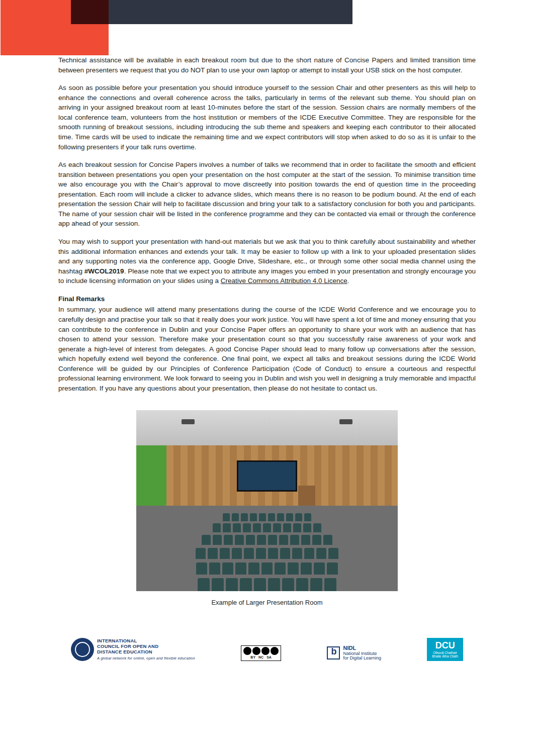Technical assistance will be available in each breakout room but due to the short nature of Concise Papers and limited transition time between presenters we request that you do NOT plan to use your own laptop or attempt to install your USB stick on the host computer.
As soon as possible before your presentation you should introduce yourself to the session Chair and other presenters as this will help to enhance the connections and overall coherence across the talks, particularly in terms of the relevant sub theme. You should plan on arriving in your assigned breakout room at least 10-minutes before the start of the session. Session chairs are normally members of the local conference team, volunteers from the host institution or members of the ICDE Executive Committee. They are responsible for the smooth running of breakout sessions, including introducing the sub theme and speakers and keeping each contributor to their allocated time. Time cards will be used to indicate the remaining time and we expect contributors will stop when asked to do so as it is unfair to the following presenters if your talk runs overtime.
As each breakout session for Concise Papers involves a number of talks we recommend that in order to facilitate the smooth and efficient transition between presentations you open your presentation on the host computer at the start of the session. To minimise transition time we also encourage you with the Chair’s approval to move discreetly into position towards the end of question time in the proceeding presentation. Each room will include a clicker to advance slides, which means there is no reason to be podium bound. At the end of each presentation the session Chair will help to facilitate discussion and bring your talk to a satisfactory conclusion for both you and participants. The name of your session chair will be listed in the conference programme and they can be contacted via email or through the conference app ahead of your session.
You may wish to support your presentation with hand-out materials but we ask that you to think carefully about sustainability and whether this additional information enhances and extends your talk. It may be easier to follow up with a link to your uploaded presentation slides and any supporting notes via the conference app, Google Drive, Slideshare, etc., or through some other social media channel using the hashtag #WCOL2019. Please note that we expect you to attribute any images you embed in your presentation and strongly encourage you to include licensing information on your slides using a Creative Commons Attribution 4.0 Licence.
Final Remarks
In summary, your audience will attend many presentations during the course of the ICDE World Conference and we encourage you to carefully design and practise your talk so that it really does your work justice. You will have spent a lot of time and money ensuring that you can contribute to the conference in Dublin and your Concise Paper offers an opportunity to share your work with an audience that has chosen to attend your session. Therefore make your presentation count so that you successfully raise awareness of your work and generate a high-level of interest from delegates. A good Concise Paper should lead to many follow up conversations after the session, which hopefully extend well beyond the conference. One final point, we expect all talks and breakout sessions during the ICDE World Conference will be guided by our Principles of Conference Participation (Code of Conduct) to ensure a courteous and respectful professional learning environment. We look forward to seeing you in Dublin and wish you well in designing a truly memorable and impactful presentation. If you have any questions about your presentation, then please do not hesitate to contact us.
Example of Larger Presentation Room
INTERNATIONAL
COUNCIL FOR OPEN AND
DISTANCE EDUCATION A global network for online, open and flexible education
BY NC SA
NIDL National Institute
for Digital Learning
DCU Ollscoil Chathair
Bhaile Átha Cliath